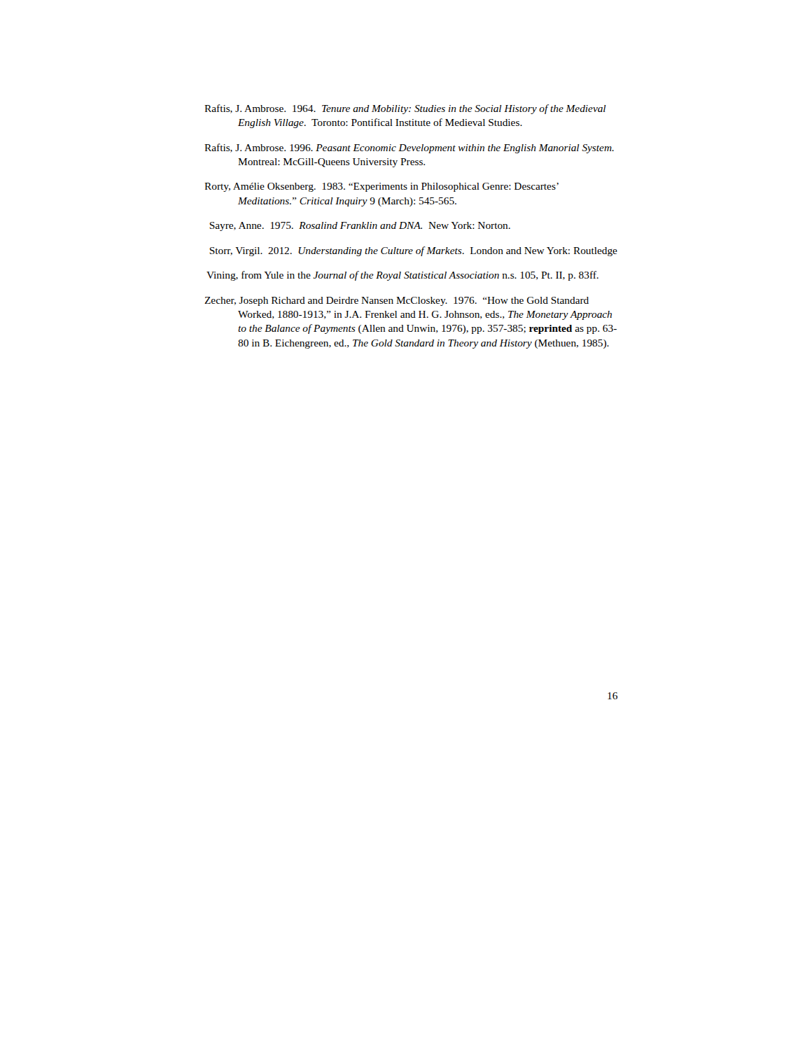Raftis, J. Ambrose. 1964. Tenure and Mobility: Studies in the Social History of the Medieval English Village. Toronto: Pontifical Institute of Medieval Studies.
Raftis, J. Ambrose. 1996. Peasant Economic Development within the English Manorial System. Montreal: McGill-Queens University Press.
Rorty, Amélie Oksenberg. 1983. “Experiments in Philosophical Genre: Descartes’ Meditations.” Critical Inquiry 9 (March): 545-565.
Sayre, Anne. 1975. Rosalind Franklin and DNA. New York: Norton.
Storr, Virgil. 2012. Understanding the Culture of Markets. London and New York: Routledge
Vining, from Yule in the Journal of the Royal Statistical Association n.s. 105, Pt. II, p. 83ff.
Zecher, Joseph Richard and Deirdre Nansen McCloskey. 1976. “How the Gold Standard Worked, 1880-1913,” in J.A. Frenkel and H. G. Johnson, eds., The Monetary Approach to the Balance of Payments (Allen and Unwin, 1976), pp. 357-385; reprinted as pp. 63-80 in B. Eichengreen, ed., The Gold Standard in Theory and History (Methuen, 1985).
16